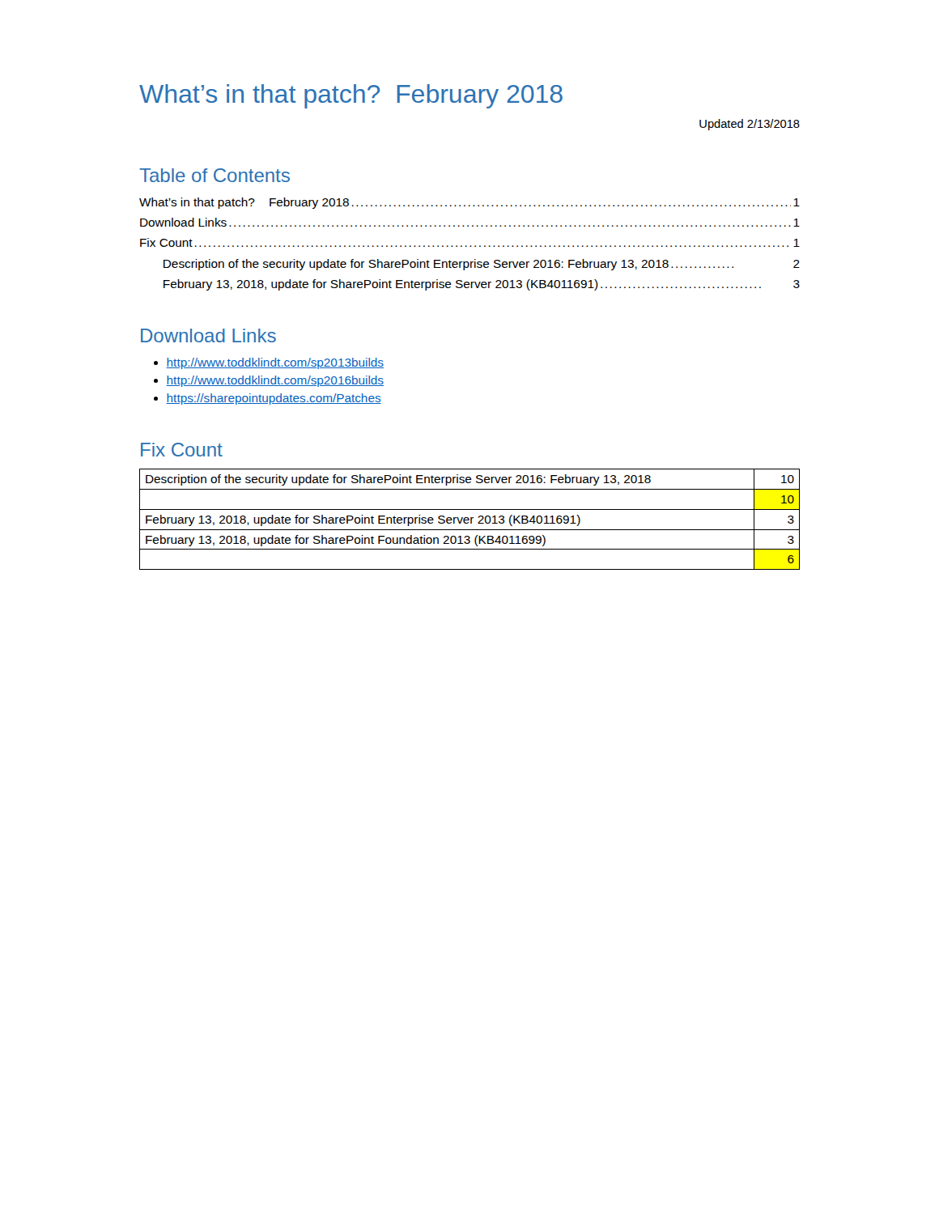What’s in that patch? February 2018
Updated 2/13/2018
Table of Contents
What’s in that patch? February 2018................................................................................................... 1
Download Links............................................................................................................................. 1
Fix Count....................................................................................................................................... 1
Description of the security update for SharePoint Enterprise Server 2016: February 13, 2018.............. 2
February 13, 2018, update for SharePoint Enterprise Server 2013 (KB4011691)................................... 3
Download Links
http://www.toddklindt.com/sp2013builds
http://www.toddklindt.com/sp2016builds
https://sharepointupdates.com/Patches
Fix Count
| Description of the security update for SharePoint Enterprise Server 2016: February 13, 2018 | 10 |
| | 10 |
| February 13, 2018, update for SharePoint Enterprise Server 2013 (KB4011691) | 3 |
| February 13, 2018, update for SharePoint Foundation 2013 (KB4011699) | 3 |
| | 6 |